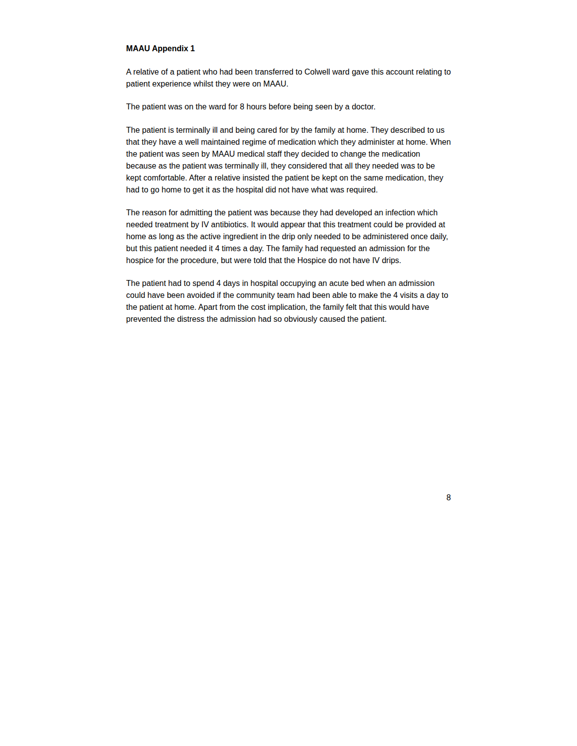MAAU Appendix 1
A relative of a patient who had been transferred to Colwell ward gave this account relating to patient experience whilst they were on MAAU.
The patient was on the ward for 8 hours before being seen by a doctor.
The patient is terminally ill and being cared for by the family at home. They described to us that they have a well maintained regime of medication which they administer at home. When the patient was seen by MAAU medical staff they decided to change the medication because as the patient was terminally ill, they considered that all they needed was to be kept comfortable. After a relative insisted the patient be kept on the same medication, they had to go home to get it as the hospital did not have what was required.
The reason for admitting the patient was because they had developed an infection which needed treatment by IV antibiotics. It would appear that this treatment could be provided at home as long as the active ingredient in the drip only needed to be administered once daily, but this patient needed it 4 times a day. The family had requested an admission for the hospice for the procedure, but were told that the Hospice do not have IV drips.
The patient had to spend 4 days in hospital occupying an acute bed when an admission could have been avoided if the community team had been able to make the 4 visits a day to the patient at home. Apart from the cost implication, the family felt that this would have prevented the distress the admission had so obviously caused the patient.
8